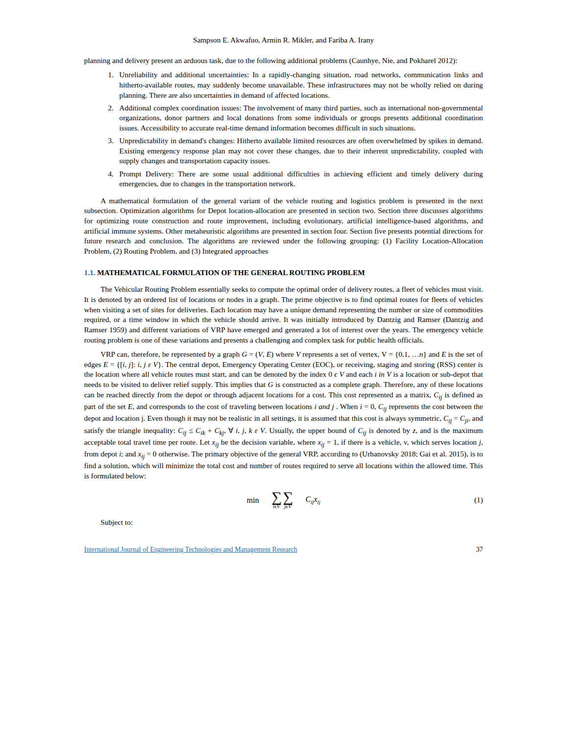Sampson E. Akwafuo, Armin R. Mikler, and Fariba A. Irany
planning and delivery present an arduous task, due to the following additional problems (Caunhye, Nie, and Pokharel 2012):
Unreliability and additional uncertainties: In a rapidly-changing situation, road networks, communication links and hitherto-available routes, may suddenly become unavailable. These infrastructures may not be wholly relied on during planning. There are also uncertainties in demand of affected locations.
Additional complex coordination issues: The involvement of many third parties, such as international non-governmental organizations, donor partners and local donations from some individuals or groups presents additional coordination issues. Accessibility to accurate real-time demand information becomes difficult in such situations.
Unpredictability in demand's changes: Hitherto available limited resources are often overwhelmed by spikes in demand. Existing emergency response plan may not cover these changes, due to their inherent unpredictability, coupled with supply changes and transportation capacity issues.
Prompt Delivery: There are some usual additional difficulties in achieving efficient and timely delivery during emergencies, due to changes in the transportation network.
A mathematical formulation of the general variant of the vehicle routing and logistics problem is presented in the next subsection. Optimization algorithms for Depot location-allocation are presented in section two. Section three discusses algorithms for optimizing route construction and route improvement, including evolutionary, artificial intelligence-based algorithms, and artificial immune systems. Other metaheuristic algorithms are presented in section four. Section five presents potential directions for future research and conclusion. The algorithms are reviewed under the following grouping: (1) Facility Location-Allocation Problem, (2) Routing Problem, and (3) Integrated approaches
1.1. Mathematical Formulation of the General Routing Problem
The Vehicular Routing Problem essentially seeks to compute the optimal order of delivery routes, a fleet of vehicles must visit. It is denoted by an ordered list of locations or nodes in a graph. The prime objective is to find optimal routes for fleets of vehicles when visiting a set of sites for deliveries. Each location may have a unique demand representing the number or size of commodities required, or a time window in which the vehicle should arrive. It was initially introduced by Dantzig and Ramser (Dantzig and Ramser 1959) and different variations of VRP have emerged and generated a lot of interest over the years. The emergency vehicle routing problem is one of these variations and presents a challenging and complex task for public health officials.
VRP can, therefore, be represented by a graph G = (V, E) where V represents a set of vertex, V = {0,1, …n} and E is the set of edges E = {[i, j]: i, j ε V}. The central depot, Emergency Operating Center (EOC), or receiving, staging and storing (RSS) center is the location where all vehicle routes must start, and can be denoted by the index 0 ϵ V and each i in V is a location or sub-depot that needs to be visited to deliver relief supply. This implies that G is constructed as a complete graph. Therefore, any of these locations can be reached directly from the depot or through adjacent locations for a cost. This cost represented as a matrix, Cij is defined as part of the set E, and corresponds to the cost of traveling between locations i and j . When i = 0, Cij represents the cost between the depot and location j. Even though it may not be realistic in all settings, it is assumed that this cost is always symmetric, Cij = Cji, and satisfy the triangle inequality: Cij ≤ Cik + Ckj, ∀ i, j, k ε V. Usually, the upper bound of Cij is denoted by z, and is the maximum acceptable total travel time per route. Let xij be the decision variable, where xij = 1, if there is a vehicle, v, which serves location j, from depot i; and xij = 0 otherwise. The primary objective of the general VRP, according to (Urbanovsky 2018; Gai et al. 2015), is to find a solution, which will minimize the total cost and number of routes required to serve all locations within the allowed time. This is formulated below:
min ∑iϵV ∑jϵV Cijxij
(1)
Subject to:
International Journal of Engineering Technologies and Management Research 37